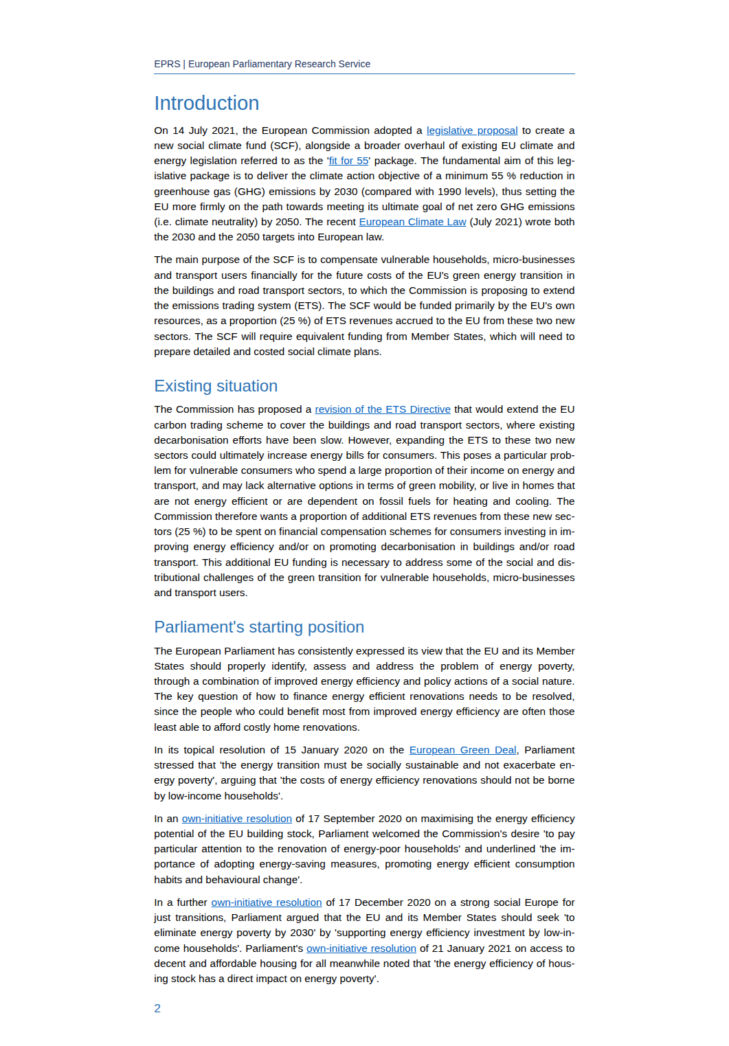EPRS | European Parliamentary Research Service
Introduction
On 14 July 2021, the European Commission adopted a legislative proposal to create a new social climate fund (SCF), alongside a broader overhaul of existing EU climate and energy legislation referred to as the 'fit for 55' package. The fundamental aim of this legislative package is to deliver the climate action objective of a minimum 55 % reduction in greenhouse gas (GHG) emissions by 2030 (compared with 1990 levels), thus setting the EU more firmly on the path towards meeting its ultimate goal of net zero GHG emissions (i.e. climate neutrality) by 2050. The recent European Climate Law (July 2021) wrote both the 2030 and the 2050 targets into European law.
The main purpose of the SCF is to compensate vulnerable households, micro-businesses and transport users financially for the future costs of the EU's green energy transition in the buildings and road transport sectors, to which the Commission is proposing to extend the emissions trading system (ETS). The SCF would be funded primarily by the EU's own resources, as a proportion (25 %) of ETS revenues accrued to the EU from these two new sectors. The SCF will require equivalent funding from Member States, which will need to prepare detailed and costed social climate plans.
Existing situation
The Commission has proposed a revision of the ETS Directive that would extend the EU carbon trading scheme to cover the buildings and road transport sectors, where existing decarbonisation efforts have been slow. However, expanding the ETS to these two new sectors could ultimately increase energy bills for consumers. This poses a particular problem for vulnerable consumers who spend a large proportion of their income on energy and transport, and may lack alternative options in terms of green mobility, or live in homes that are not energy efficient or are dependent on fossil fuels for heating and cooling. The Commission therefore wants a proportion of additional ETS revenues from these new sectors (25 %) to be spent on financial compensation schemes for consumers investing in improving energy efficiency and/or on promoting decarbonisation in buildings and/or road transport. This additional EU funding is necessary to address some of the social and distributional challenges of the green transition for vulnerable households, micro-businesses and transport users.
Parliament's starting position
The European Parliament has consistently expressed its view that the EU and its Member States should properly identify, assess and address the problem of energy poverty, through a combination of improved energy efficiency and policy actions of a social nature. The key question of how to finance energy efficient renovations needs to be resolved, since the people who could benefit most from improved energy efficiency are often those least able to afford costly home renovations.
In its topical resolution of 15 January 2020 on the European Green Deal, Parliament stressed that 'the energy transition must be socially sustainable and not exacerbate energy poverty', arguing that 'the costs of energy efficiency renovations should not be borne by low-income households'.
In an own-initiative resolution of 17 September 2020 on maximising the energy efficiency potential of the EU building stock, Parliament welcomed the Commission's desire 'to pay particular attention to the renovation of energy-poor households' and underlined 'the importance of adopting energy-saving measures, promoting energy efficient consumption habits and behavioural change'.
In a further own-initiative resolution of 17 December 2020 on a strong social Europe for just transitions, Parliament argued that the EU and its Member States should seek 'to eliminate energy poverty by 2030' by 'supporting energy efficiency investment by low-income households'. Parliament's own-initiative resolution of 21 January 2021 on access to decent and affordable housing for all meanwhile noted that 'the energy efficiency of housing stock has a direct impact on energy poverty'.
2